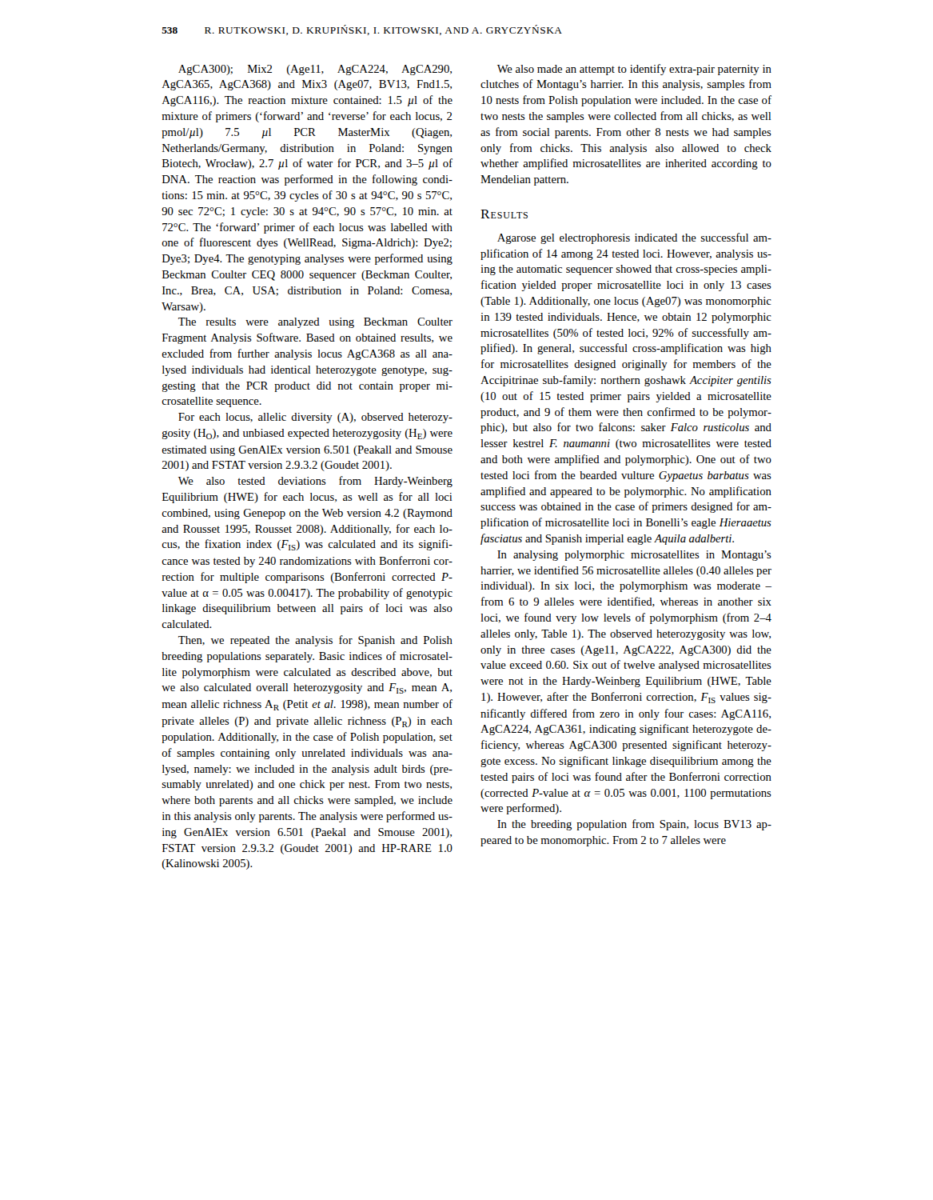538 R. Rutkowski, D. Krupiński, I. Kitowski, and A. Gryczyńska
AgCA300); Mix2 (Age11, AgCA224, AgCA290, AgCA365, AgCA368) and Mix3 (Age07, BV13, Fnd1.5, AgCA116,). The reaction mixture contained: 1.5 µl of the mixture of primers (‘forward’ and ‘reverse’ for each locus, 2 pmol/µl) 7.5 µl PCR MasterMix (Qiagen, Netherlands/Germany, distribution in Poland: Syngen Biotech, Wrocław), 2.7 µl of water for PCR, and 3–5 µl of DNA. The reaction was performed in the following conditions: 15 min. at 95°C, 39 cycles of 30 s at 94°C, 90 s 57°C, 90 sec 72°C; 1 cycle: 30 s at 94°C, 90 s 57°C, 10 min. at 72°C. The ‘forward’ primer of each locus was labelled with one of fluorescent dyes (WellRead, Sigma-Aldrich): Dye2; Dye3; Dye4. The genotyping analyses were performed using Beckman Coulter CEQ 8000 sequencer (Beckman Coulter, Inc., Brea, CA, USA; distribution in Poland: Comesa, Warsaw).
The results were analyzed using Beckman Coulter Fragment Analysis Software. Based on obtained results, we excluded from further analysis locus AgCA368 as all analysed individuals had identical heterozygote genotype, suggesting that the PCR product did not contain proper microsatellite sequence.
For each locus, allelic diversity (A), observed heterozygosity (HO), and unbiased expected heterozygosity (HE) were estimated using GenAlEx version 6.501 (Peakall and Smouse 2001) and FSTAT version 2.9.3.2 (Goudet 2001).
We also tested deviations from Hardy-Weinberg Equilibrium (HWE) for each locus, as well as for all loci combined, using Genepop on the Web version 4.2 (Raymond and Rousset 1995, Rousset 2008). Additionally, for each locus, the fixation index (FIS) was calculated and its significance was tested by 240 randomizations with Bonferroni correction for multiple comparisons (Bonferroni corrected P-value at α = 0.05 was 0.00417). The probability of genotypic linkage disequilibrium between all pairs of loci was also calculated.
Then, we repeated the analysis for Spanish and Polish breeding populations separately. Basic indices of microsatellite polymorphism were calculated as described above, but we also calculated overall heterozygosity and FIS, mean A, mean allelic richness AR (Petit et al. 1998), mean number of private alleles (P) and private allelic richness (PR) in each population. Additionally, in the case of Polish population, set of samples containing only unrelated individuals was analysed, namely: we included in the analysis adult birds (presumably unrelated) and one chick per nest. From two nests, where both parents and all chicks were sampled, we include in this analysis only parents. The analysis were performed using GenAlEx version 6.501 (Paekal and Smouse 2001), FSTAT version 2.9.3.2 (Goudet 2001) and HP-RARE 1.0 (Kalinowski 2005).
We also made an attempt to identify extra-pair paternity in clutches of Montagu’s harrier. In this analysis, samples from 10 nests from Polish population were included. In the case of two nests the samples were collected from all chicks, as well as from social parents. From other 8 nests we had samples only from chicks. This analysis also allowed to check whether amplified microsatellites are inherited according to Mendelian pattern.
Results
Agarose gel electrophoresis indicated the successful amplification of 14 among 24 tested loci. However, analysis using the automatic sequencer showed that cross-species amplification yielded proper microsatellite loci in only 13 cases (Table 1). Additionally, one locus (Age07) was monomorphic in 139 tested individuals. Hence, we obtain 12 polymorphic microsatellites (50% of tested loci, 92% of successfully amplified). In general, successful cross-amplification was high for microsatellites designed originally for members of the Accipitrinae sub-family: northern goshawk Accipiter gentilis (10 out of 15 tested primer pairs yielded a microsatellite product, and 9 of them were then confirmed to be polymorphic), but also for two falcons: saker Falco rusticolus and lesser kestrel F. naumanni (two microsatellites were tested and both were amplified and polymorphic). One out of two tested loci from the bearded vulture Gypaetus barbatus was amplified and appeared to be polymorphic. No amplification success was obtained in the case of primers designed for amplification of microsatellite loci in Bonelli’s eagle Hieraaetus fasciatus and Spanish imperial eagle Aquila adalberti.
In analysing polymorphic microsatellites in Montagu’s harrier, we identified 56 microsatellite alleles (0.40 alleles per individual). In six loci, the polymorphism was moderate – from 6 to 9 alleles were identified, whereas in another six loci, we found very low levels of polymorphism (from 2–4 alleles only, Table 1). The observed heterozygosity was low, only in three cases (Age11, AgCA222, AgCA300) did the value exceed 0.60. Six out of twelve analysed microsatellites were not in the Hardy-Weinberg Equilibrium (HWE, Table 1). However, after the Bonferroni correction, FIS values significantly differed from zero in only four cases: AgCA116, AgCA224, AgCA361, indicating significant heterozygote deficiency, whereas AgCA300 presented significant heterozygote excess. No significant linkage disequilibrium among the tested pairs of loci was found after the Bonferroni correction (corrected P-value at α = 0.05 was 0.001, 1100 permutations were performed).
In the breeding population from Spain, locus BV13 appeared to be monomorphic. From 2 to 7 alleles were